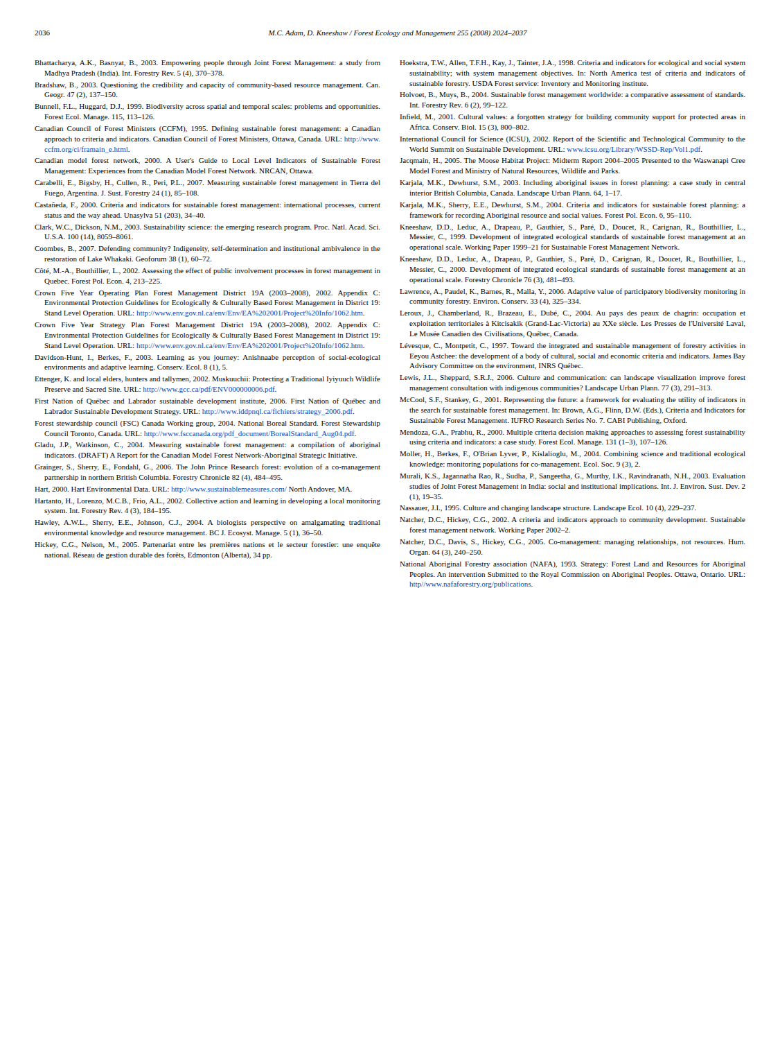2036 M.C. Adam, D. Kneeshaw / Forest Ecology and Management 255 (2008) 2024–2037
Bhattacharya, A.K., Basnyat, B., 2003. Empowering people through Joint Forest Management: a study from Madhya Pradesh (India). Int. Forestry Rev. 5 (4), 370–378.
Bradshaw, B., 2003. Questioning the credibility and capacity of community-based resource management. Can. Geogr. 47 (2), 137–150.
Bunnell, F.L., Huggard, D.J., 1999. Biodiversity across spatial and temporal scales: problems and opportunities. Forest Ecol. Manage. 115, 113–126.
Canadian Council of Forest Ministers (CCFM), 1995. Defining sustainable forest management: a Canadian approach to criteria and indicators. Canadian Council of Forest Ministers, Ottawa, Canada. URL: http://www.ccfm.org/ci/framain_e.html.
Canadian model forest network, 2000. A User's Guide to Local Level Indicators of Sustainable Forest Management: Experiences from the Canadian Model Forest Network. NRCAN, Ottawa.
Carabelli, E., Bigsby, H., Cullen, R., Peri, P.L., 2007. Measuring sustainable forest management in Tierra del Fuego, Argentina. J. Sust. Forestry 24 (1), 85–108.
Castañeda, F., 2000. Criteria and indicators for sustainable forest management: international processes, current status and the way ahead. Unasylva 51 (203), 34–40.
Clark, W.C., Dickson, N.M., 2003. Sustainability science: the emerging research program. Proc. Natl. Acad. Sci. U.S.A. 100 (14), 8059–8061.
Coombes, B., 2007. Defending community? Indigeneity, self-determination and institutional ambivalence in the restoration of Lake Whakaki. Geoforum 38 (1), 60–72.
Côté, M.-A., Bouthillier, L., 2002. Assessing the effect of public involvement processes in forest management in Quebec. Forest Pol. Econ. 4, 213–225.
Crown Five Year Operating Plan Forest Management District 19A (2003–2008), 2002. Appendix C: Environmental Protection Guidelines for Ecologically & Culturally Based Forest Management in District 19: Stand Level Operation. URL: http://www.env.gov.nl.ca/env/Env/EA%202001/Project%20Info/1062.htm.
Crown Five Year Strategy Plan Forest Management District 19A (2003–2008), 2002. Appendix C: Environmental Protection Guidelines for Ecologically & Culturally Based Forest Management in District 19: Stand Level Operation. URL: http://www.env.gov.nl.ca/env/Env/EA%202001/Project%20Info/1062.htm.
Davidson-Hunt, I., Berkes, F., 2003. Learning as you journey: Anishnaabe perception of social-ecological environments and adaptive learning. Conserv. Ecol. 8 (1), 5.
Ettenger, K. and local elders, hunters and tallymen, 2002. Muskuuchii: Protecting a Traditional Iyiyuuch Wildlife Preserve and Sacred Site. URL: http://www.gcc.ca/pdf/ENV000000006.pdf.
First Nation of Québec and Labrador sustainable development institute, 2006. First Nation of Québec and Labrador Sustainable Development Strategy. URL: http://www.iddpnql.ca/fichiers/strategy_2006.pdf.
Forest stewardship council (FSC) Canada Working group, 2004. National Boreal Standard. Forest Stewardship Council Toronto, Canada. URL: http://www.fsccanada.org/pdf_document/BorealStandard_Aug04.pdf.
Gladu, J.P., Watkinson, C., 2004. Measuring sustainable forest management: a compilation of aboriginal indicators. (DRAFT) A Report for the Canadian Model Forest Network-Aboriginal Strategic Initiative.
Grainger, S., Sherry, E., Fondahl, G., 2006. The John Prince Research forest: evolution of a co-management partnership in northern British Columbia. Forestry Chronicle 82 (4), 484–495.
Hart, 2000. Hart Environmental Data. URL: http://www.sustainablemeasures.com/ North Andover, MA.
Hartanto, H., Lorenzo, M.C.B., Frio, A.L., 2002. Collective action and learning in developing a local monitoring system. Int. Forestry Rev. 4 (3), 184–195.
Hawley, A.W.L., Sherry, E.E., Johnson, C.J., 2004. A biologists perspective on amalgamating traditional environmental knowledge and resource management. BC J. Ecosyst. Manage. 5 (1), 36–50.
Hickey, C.G., Nelson, M., 2005. Partenariat entre les premières nations et le secteur forestier: une enquête national. Réseau de gestion durable des forêts, Edmonton (Alberta), 34 pp.
Hoekstra, T.W., Allen, T.F.H., Kay, J., Tainter, J.A., 1998. Criteria and indicators for ecological and social system sustainability; with system management objectives. In: North America test of criteria and indicators of sustainable forestry. USDA Forest service: Inventory and Monitoring institute.
Holvoet, B., Muys, B., 2004. Sustainable forest management worldwide: a comparative assessment of standards. Int. Forestry Rev. 6 (2), 99–122.
Infield, M., 2001. Cultural values: a forgotten strategy for building community support for protected areas in Africa. Conserv. Biol. 15 (3), 800–802.
International Council for Science (ICSU), 2002. Report of the Scientific and Technological Community to the World Summit on Sustainable Development. URL: www.icsu.org/Library/WSSD-Rep/Vol1.pdf.
Jacqmain, H., 2005. The Moose Habitat Project: Midterm Report 2004–2005 Presented to the Waswanapi Cree Model Forest and Ministry of Natural Resources, Wildlife and Parks.
Karjala, M.K., Dewhurst, S.M., 2003. Including aboriginal issues in forest planning: a case study in central interior British Columbia, Canada. Landscape Urban Plann. 64, 1–17.
Karjala, M.K., Sherry, E.E., Dewhurst, S.M., 2004. Criteria and indicators for sustainable forest planning: a framework for recording Aboriginal resource and social values. Forest Pol. Econ. 6, 95–110.
Kneeshaw, D.D., Leduc, A., Drapeau, P., Gauthier, S., Paré, D., Doucet, R., Carignan, R., Bouthillier, L., Messier, C., 1999. Development of integrated ecological standards of sustainable forest management at an operational scale. Working Paper 1999–21 for Sustainable Forest Management Network.
Kneeshaw, D.D., Leduc, A., Drapeau, P., Gauthier, S., Paré, D., Carignan, R., Doucet, R., Bouthillier, L., Messier, C., 2000. Development of integrated ecological standards of sustainable forest management at an operational scale. Forestry Chronicle 76 (3), 481–493.
Lawrence, A., Paudel, K., Barnes, R., Malla, Y., 2006. Adaptive value of participatory biodiversity monitoring in community forestry. Environ. Conserv. 33 (4), 325–334.
Leroux, J., Chamberland, R., Brazeau, E., Dubé, C., 2004. Au pays des peaux de chagrin: occupation et exploitation territoriales à Kitcisakik (Grand-Lac-Victoria) au XXe siècle. Les Presses de l'Université Laval, Le Musée Canadien des Civilisations, Québec, Canada.
Lévesque, C., Montpetit, C., 1997. Toward the integrated and sustainable management of forestry activities in Eeyou Astchee: the development of a body of cultural, social and economic criteria and indicators. James Bay Advisory Committee on the environment, INRS Québec.
Lewis, J.L., Sheppard, S.R.J., 2006. Culture and communication: can landscape visualization improve forest management consultation with indigenous communities? Landscape Urban Plann. 77 (3), 291–313.
McCool, S.F., Stankey, G., 2001. Representing the future: a framework for evaluating the utility of indicators in the search for sustainable forest management. In: Brown, A.G., Flinn, D.W. (Eds.), Criteria and Indicators for Sustainable Forest Management. IUFRO Research Series No. 7. CABI Publishing, Oxford.
Mendoza, G.A., Prabhu, R., 2000. Multiple criteria decision making approaches to assessing forest sustainability using criteria and indicators: a case study. Forest Ecol. Manage. 131 (1–3), 107–126.
Moller, H., Berkes, F., O'Brian Lyver, P., Kislalioglu, M., 2004. Combining science and traditional ecological knowledge: monitoring populations for co-management. Ecol. Soc. 9 (3), 2.
Murali, K.S., Jagannatha Rao, R., Sudha, P., Sangeetha, G., Murthy, I.K., Ravindranath, N.H., 2003. Evaluation studies of Joint Forest Management in India: social and institutional implications. Int. J. Environ. Sust. Dev. 2 (1), 19–35.
Nassauer, J.I., 1995. Culture and changing landscape structure. Landscape Ecol. 10 (4), 229–237.
Natcher, D.C., Hickey, C.G., 2002. A criteria and indicators approach to community development. Sustainable forest management network. Working Paper 2002–2.
Natcher, D.C., Davis, S., Hickey, C.G., 2005. Co-management: managing relationships, not resources. Hum. Organ. 64 (3), 240–250.
National Aboriginal Forestry association (NAFA), 1993. Strategy: Forest Land and Resources for Aboriginal Peoples. An intervention Submitted to the Royal Commission on Aboriginal Peoples. Ottawa, Ontario. URL: http//www.nafaforestry.org/publications.